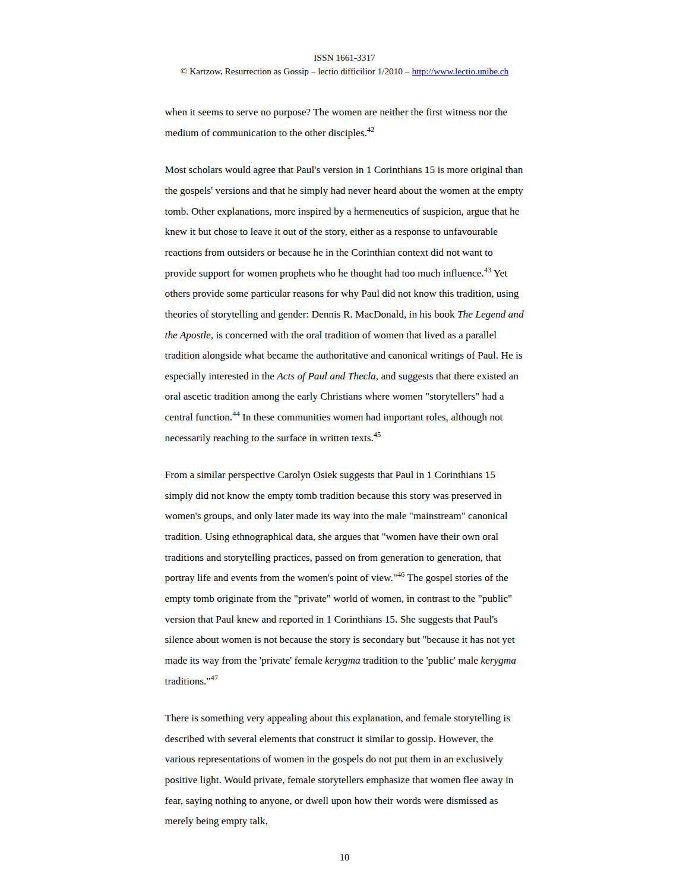ISSN 1661-3317
© Kartzow, Resurrection as Gossip – lectio difficilior 1/2010 – http://www.lectio.unibe.ch
when it seems to serve no purpose? The women are neither the first witness nor the medium of communication to the other disciples.42
Most scholars would agree that Paul's version in 1 Corinthians 15 is more original than the gospels' versions and that he simply had never heard about the women at the empty tomb. Other explanations, more inspired by a hermeneutics of suspicion, argue that he knew it but chose to leave it out of the story, either as a response to unfavourable reactions from outsiders or because he in the Corinthian context did not want to provide support for women prophets who he thought had too much influence.43 Yet others provide some particular reasons for why Paul did not know this tradition, using theories of storytelling and gender: Dennis R. MacDonald, in his book The Legend and the Apostle, is concerned with the oral tradition of women that lived as a parallel tradition alongside what became the authoritative and canonical writings of Paul. He is especially interested in the Acts of Paul and Thecla, and suggests that there existed an oral ascetic tradition among the early Christians where women "storytellers" had a central function.44 In these communities women had important roles, although not necessarily reaching to the surface in written texts.45
From a similar perspective Carolyn Osiek suggests that Paul in 1 Corinthians 15 simply did not know the empty tomb tradition because this story was preserved in women's groups, and only later made its way into the male "mainstream" canonical tradition. Using ethnographical data, she argues that "women have their own oral traditions and storytelling practices, passed on from generation to generation, that portray life and events from the women's point of view."46 The gospel stories of the empty tomb originate from the "private" world of women, in contrast to the "public" version that Paul knew and reported in 1 Corinthians 15. She suggests that Paul's silence about women is not because the story is secondary but "because it has not yet made its way from the 'private' female kerygma tradition to the 'public' male kerygma traditions."47
There is something very appealing about this explanation, and female storytelling is described with several elements that construct it similar to gossip. However, the various representations of women in the gospels do not put them in an exclusively positive light. Would private, female storytellers emphasize that women flee away in fear, saying nothing to anyone, or dwell upon how their words were dismissed as merely being empty talk,
10